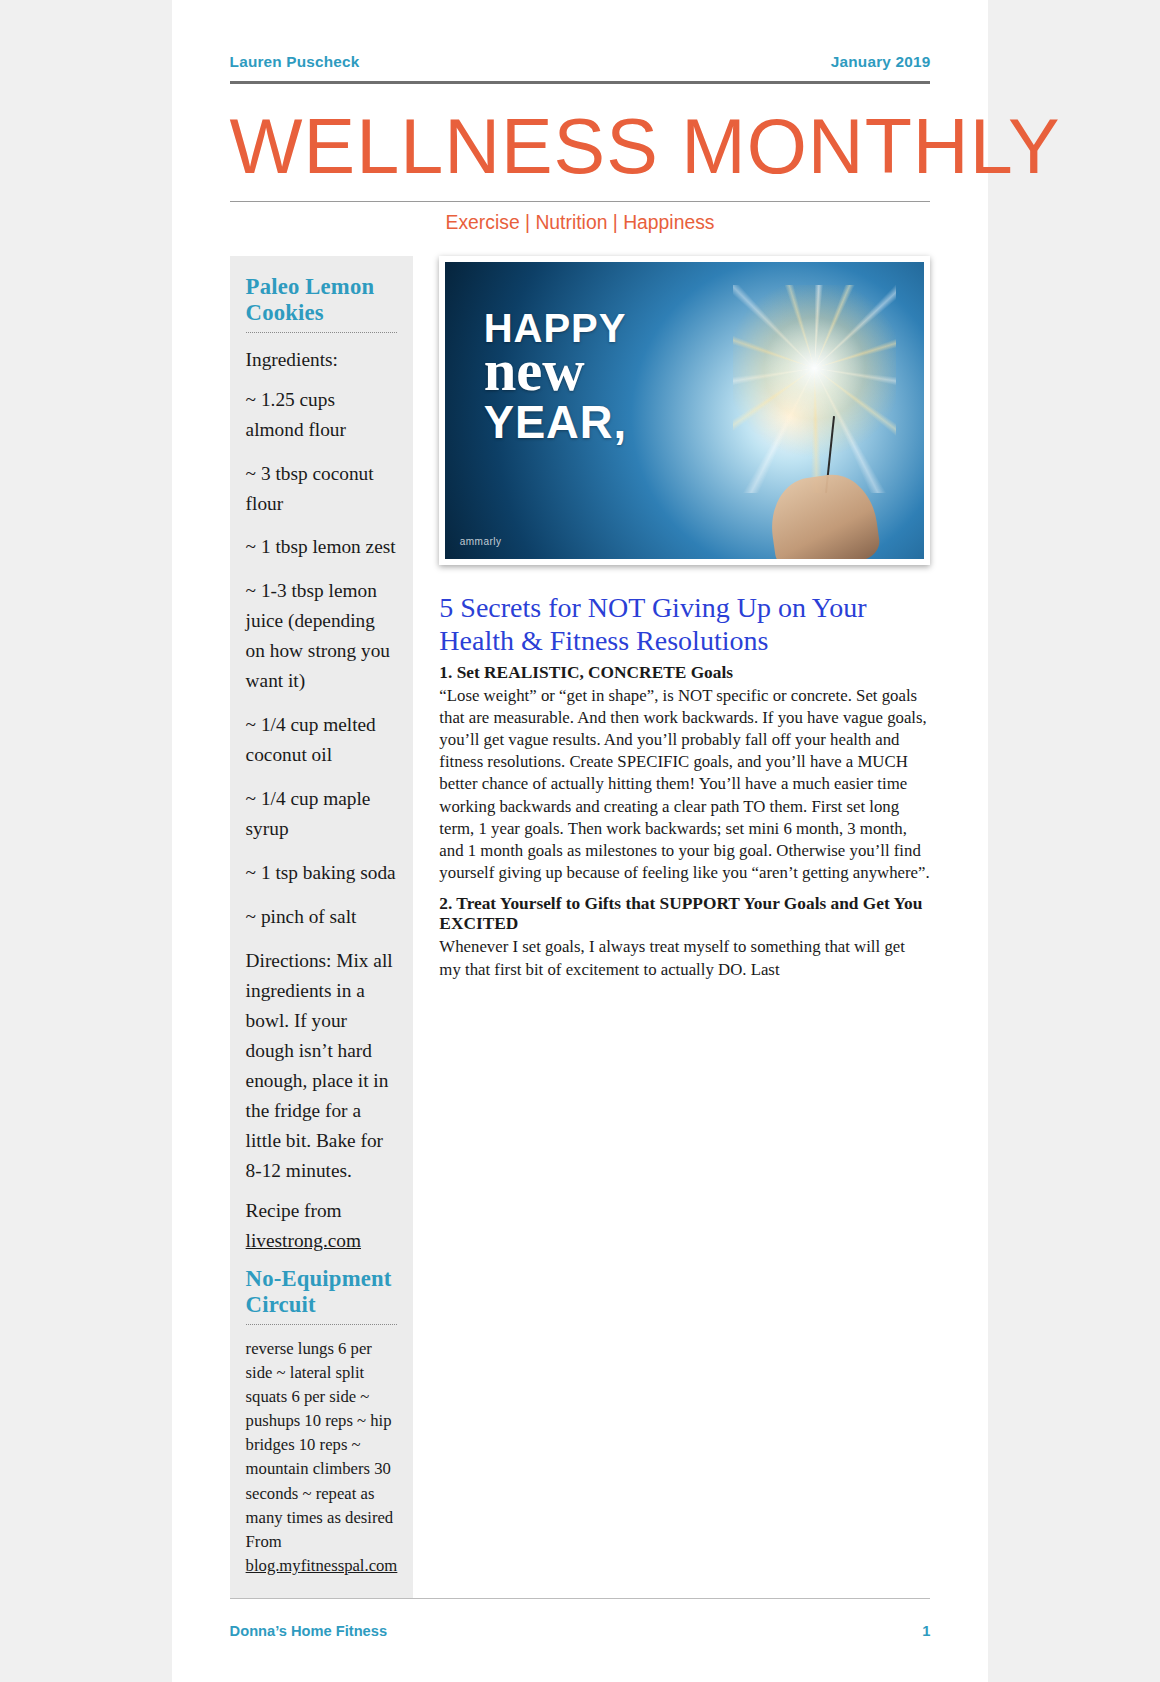Lauren Puscheck January 2019
WELLNESS MONTHLY
Exercise | Nutrition | Happiness
Paleo Lemon Cookies
Ingredients:
~ 1.25 cups almond flour
~ 3 tbsp coconut flour
~ 1 tbsp lemon zest
~ 1-3 tbsp lemon juice (depending on how strong you want it)
~ 1/4 cup melted coconut oil
~ 1/4 cup maple syrup
~ 1 tsp baking soda
~ pinch of salt
Directions: Mix all ingredients in a bowl. If your dough isn’t hard enough, place it in the fridge for a little bit. Bake for 8-12 minutes.
Recipe from livestrong.com
No-Equipment Circuit
reverse lungs 6 per side ~ lateral split squats 6 per side ~ pushups 10 reps ~ hip bridges 10 reps ~ mountain climbers 30 seconds ~ repeat as many times as desired
From blog.myfitnesspal.com
HAPPY
new
Year,
ammarly
5 Secrets for NOT Giving Up on Your Health & Fitness Resolutions
1. Set REALISTIC, CONCRETE Goals
“Lose weight” or “get in shape”, is NOT specific or concrete. Set goals that are measurable. And then work backwards. If you have vague goals, you’ll get vague results. And you’ll probably fall off your health and fitness resolutions. Create SPECIFIC goals, and you’ll have a MUCH better chance of actually hitting them! You’ll have a much easier time working backwards and creating a clear path TO them. First set long term, 1 year goals. Then work backwards; set mini 6 month, 3 month, and 1 month goals as milestones to your big goal. Otherwise you’ll find yourself giving up because of feeling like you “aren’t getting anywhere”.
2. Treat Yourself to Gifts that SUPPORT Your Goals and Get You EXCITED
Whenever I set goals, I always treat myself to something that will get my that first bit of excitement to actually DO. Last
Donna’s Home Fitness 1